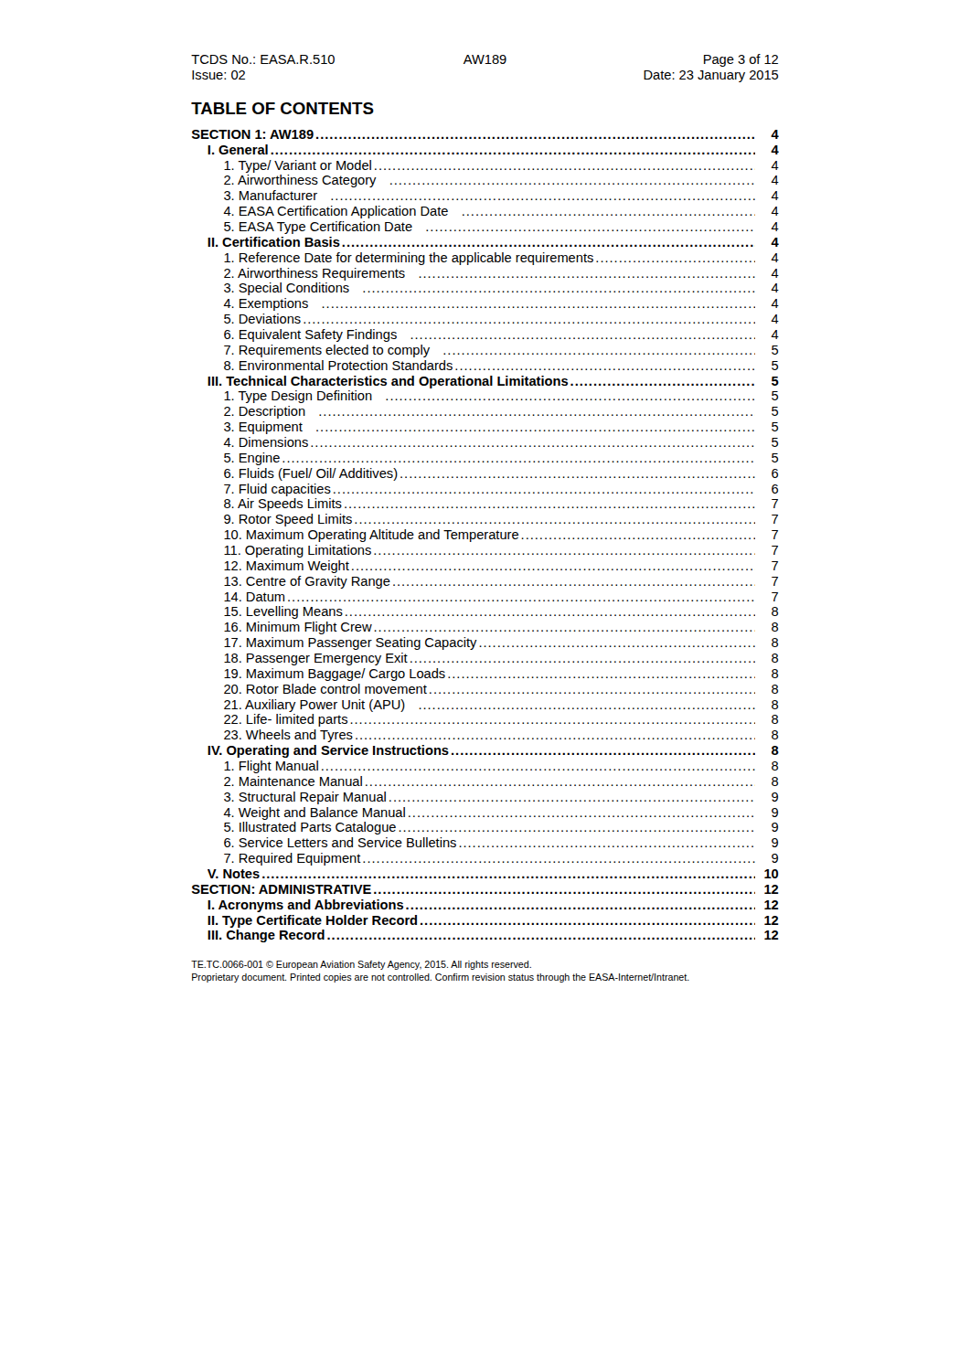| TCDS No.: EASA.R.510 | AW189 | Page 3 of 12 |
| Issue: 02 | | Date: 23 January 2015 |
TABLE OF CONTENTS
SECTION 1: AW189.................................................................................................. 4
I. General................................................................................................................................. 4
1. Type/ Variant or Model................................................................................................. 4
2. Airworthiness Category ............................................................................................. 4
3. Manufacturer ......................................................................................................... 4
4. EASA Certification Application Date ......................................................................... 4
5. EASA Type Certification Date ................................................................................. 4
II. Certification Basis..................................................................................................... 4
1. Reference Date for determining the applicable requirements....................................... 4
2. Airworthiness Requirements ..................................................................................... 4
3. Special Conditions ................................................................................................. 4
4. Exemptions ......................................................................................................... 4
5. Deviations................................................................................................................................. 4
6. Equivalent Safety Findings ..................................................................................... 4
7. Requirements elected to comply ............................................................................. 5
8. Environmental Protection Standards......................................................................... 5
III. Technical Characteristics and Operational Limitations......................................... 5
1. Type Design Definition ............................................................................................. 5
2. Description ......................................................................................................... 5
3. Equipment ......................................................................................................... 5
4. Dimensions................................................................................................................. 5
5. Engine......................................................................................................................... 5
6. Fluids (Fuel/ Oil/ Additives)......................................................................................... 6
7. Fluid capacities......................................................................................................... 6
8. Air Speeds Limits..................................................................................................... 7
9. Rotor Speed Limits................................................................................................. 7
10. Maximum Operating Altitude and Temperature......................................................... 7
11. Operating Limitations............................................................................................. 7
12. Maximum Weight................................................................................................. 7
13. Centre of Gravity Range......................................................................................... 7
14. Datum......................................................................................................................... 7
15. Levelling Means..................................................................................................... 8
16. Minimum Flight Crew............................................................................................. 8
17. Maximum Passenger Seating Capacity................................................................. 8
18. Passenger Emergency Exit......................................................................................... 8
19. Maximum Baggage/ Cargo Loads......................................................................... 8
20. Rotor Blade control movement............................................................................. 8
21. Auxiliary Power Unit (APU) ................................................................................. 8
22. Life- limited parts..................................................................................................... 8
23. Wheels and Tyres................................................................................................. 8
IV. Operating and Service Instructions......................................................................... 8
1. Flight Manual......................................................................................................... 8
2. Maintenance Manual............................................................................................. 8
3. Structural Repair Manual......................................................................................... 9
4. Weight and Balance Manual......................................................................................... 9
5. Illustrated Parts Catalogue......................................................................................... 9
6. Service Letters and Service Bulletins......................................................................... 9
7. Required Equipment............................................................................................. 9
V. Notes................................................................................................................................. 10
SECTION: ADMINISTRATIVE......................................................................................... 12
I. Acronyms and Abbreviations................................................................................. 12
II. Type Certificate Holder Record......................................................................... 12
III. Change Record............................................................................................. 12
TE.TC.0066-001 © European Aviation Safety Agency, 2015. All rights reserved.
Proprietary document. Printed copies are not controlled. Confirm revision status through the EASA-Internet/Intranet.